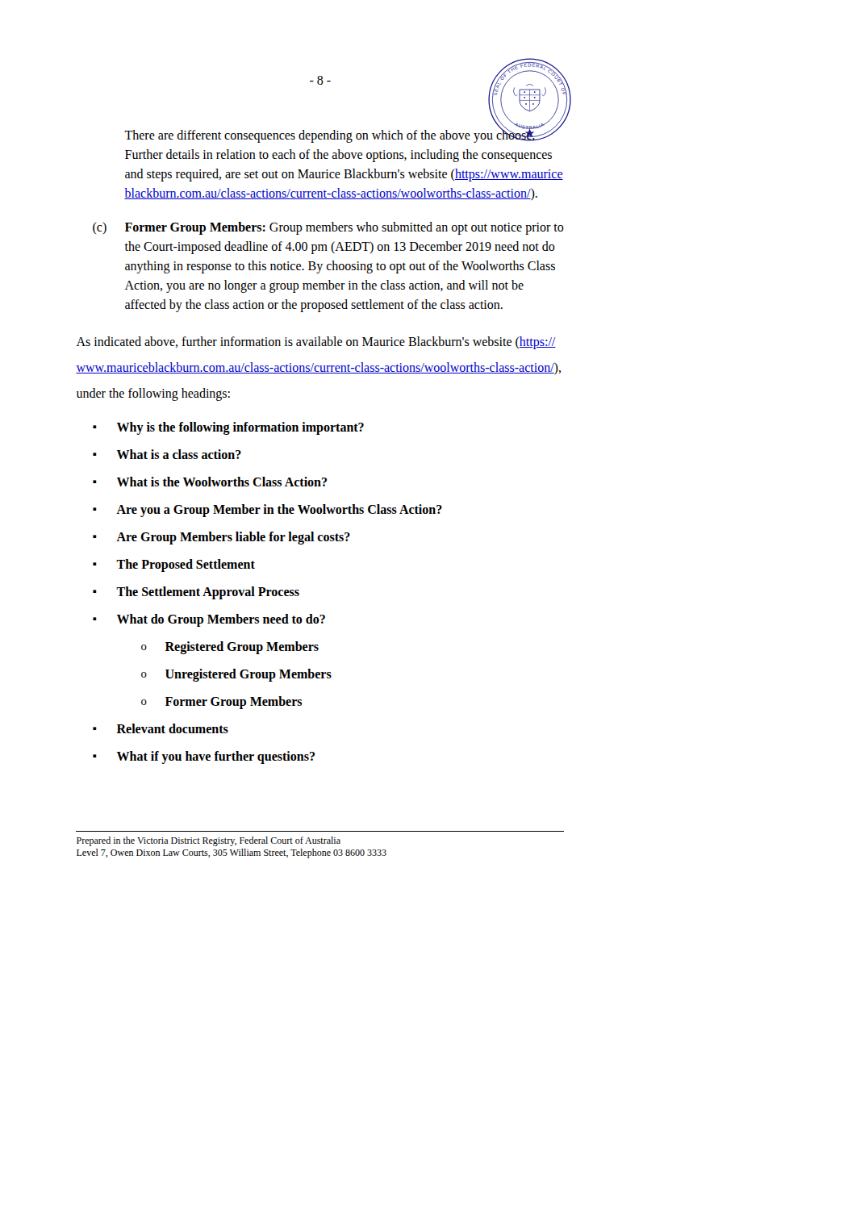- 8 -
SEAL OF THE FEDERAL COURT OF AUSTRALIA
There are different consequences depending on which of the above you choose. Further details in relation to each of the above options, including the consequences and steps required, are set out on Maurice Blackburn's website (https://www.mauriceblackburn.com.au/class-actions/current-class-actions/woolworths-class-action/).
(c)
Former Group Members: Group members who submitted an opt out notice prior to the Court-imposed deadline of 4.00 pm (AEDT) on 13 December 2019 need not do anything in response to this notice. By choosing to opt out of the Woolworths Class Action, you are no longer a group member in the class action, and will not be affected by the class action or the proposed settlement of the class action.
As indicated above, further information is available on Maurice Blackburn's website (https://www.mauriceblackburn.com.au/class-actions/current-class-actions/woolworths-class-action/), under the following headings:
Why is the following information important?
What is a class action?
What is the Woolworths Class Action?
Are you a Group Member in the Woolworths Class Action?
Are Group Members liable for legal costs?
The Proposed Settlement
The Settlement Approval Process
What do Group Members need to do?
Registered Group Members
Unregistered Group Members
Former Group Members
Relevant documents
What if you have further questions?
Prepared in the Victoria District Registry, Federal Court of Australia
Level 7, Owen Dixon Law Courts, 305 William Street, Telephone 03 8600 3333